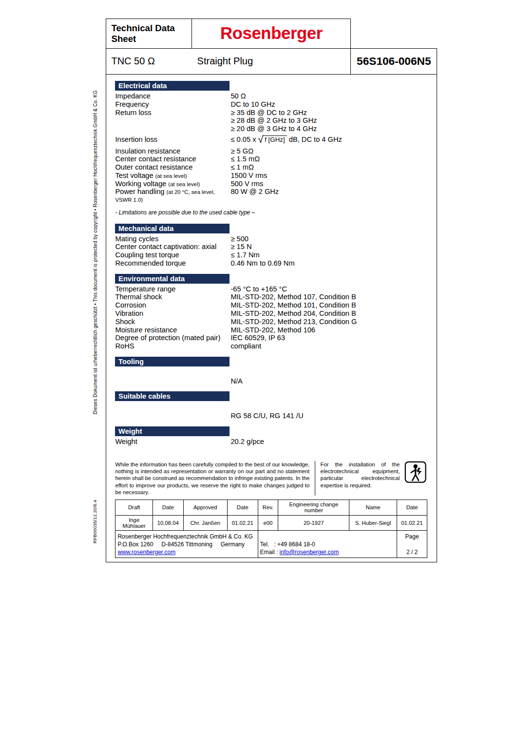Dieses Dokument ist urheberrechtlich geschützt • This document is protected by copyright • Rosenberger Hochfrequenztechnik GmbH & Co. KG
RFB00035/12.20/6.4
| Technical Data Sheet | Rosenberger |
| TNC 50 Ω | Straight Plug | 56S106-006N5 |
Electrical data
| Impedance | 50 Ω |
| Frequency | DC to 10 GHz |
| Return loss | ≥ 35 dB @ DC to 2 GHz |
| | ≥ 28 dB @ 2 GHz to 3 GHz |
| | ≥ 20 dB @ 3 GHz to 4 GHz |
| Insertion loss | ≤ 0.05 x √ f [GHz] dB, DC to 4 GHz |
| Insulation resistance | ≥ 5 GΩ |
| Center contact resistance | ≤ 1.5 mΩ |
| Outer contact resistance | ≤ 1 mΩ |
| Test voltage (at sea level) | 1500 V rms |
| Working voltage (at sea level) | 500 V rms |
| Power handling (at 20 °C, sea level, VSWR 1.0) | 80 W @ 2 GHz |
- Limitations are possible due to the used cable type –
Mechanical data
| Mating cycles | ≥ 500 |
| Center contact captivation: axial | ≥ 15 N |
| Coupling test torque | ≤ 1.7 Nm |
| Recommended torque | 0.46 Nm to 0.69 Nm |
Environmental data
| Temperature range | -65 °C to +165 °C |
| Thermal shock | MIL-STD-202, Method 107, Condition B |
| Corrosion | MIL-STD-202, Method 101, Condition B |
| Vibration | MIL-STD-202, Method 204, Condition B |
| Shock | MIL-STD-202, Method 213, Condition G |
| Moisture resistance | MIL-STD-202, Method 106 |
| Degree of protection (mated pair) | IEC 60529, IP 63 |
| RoHS | compliant |
Tooling
| | N/A |
Suitable cables
| | RG 58 C/U, RG 141 /U |
Weight
| Weight | 20.2 g/pce |
While the information has been carefully compiled to the best of our knowledge, nothing is intended as representation or warranty on our part and no statement herein shall be construed as recommendation to infringe existing patents. In the effort to improve our products, we reserve the right to make changes judged to be necessary.
For the installation of the electrotechnical equipment, particular electrotechnical expertise is required.
| Draft | Date | Approved | Date | Rev. | Engineering change number | Name | Date |
| Inge Mühlauer | 10.08.04 | Chr. Janßen | 01.02.21 | e00 | 20-1927 | S. Huber-Siegl | 01.02.21 |
| Rosenberger Hochfrequenztechnik GmbH & Co. KG P.O.Box 1260 D-84526 Tittmoning Germany www.rosenberger.com | Tel. : +49 8684 18-0 Email : info@rosenberger.com | Page 2 / 2 |